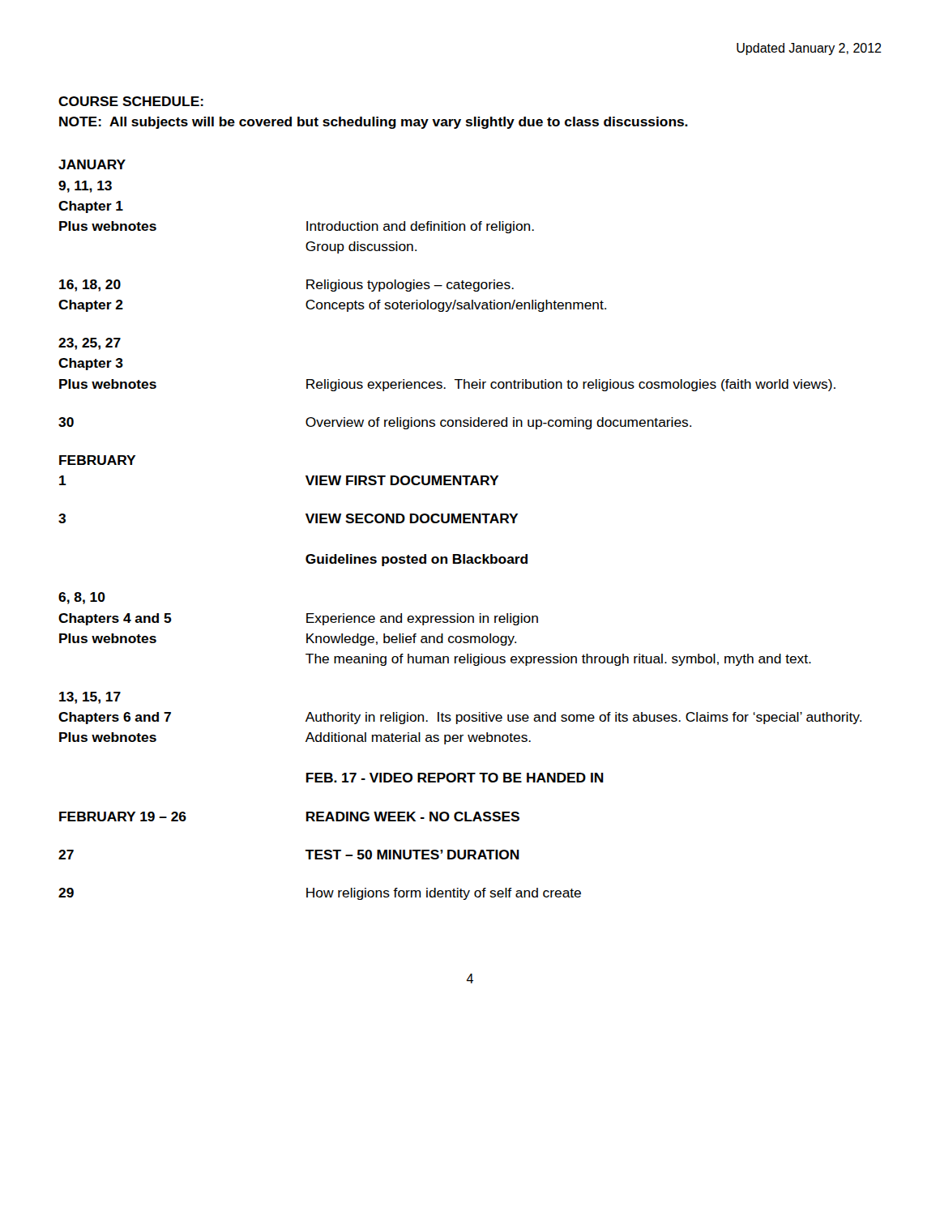Updated January 2, 2012
COURSE SCHEDULE:
NOTE: All subjects will be covered but scheduling may vary slightly due to class discussions.
| JANUARY 9, 11, 13 Chapter 1 Plus webnotes | Introduction and definition of religion. Group discussion. |
| 16, 18, 20 Chapter 2 | Religious typologies – categories. Concepts of soteriology/salvation/enlightenment. |
| 23, 25, 27 Chapter 3 Plus webnotes | Religious experiences. Their contribution to religious cosmologies (faith world views). |
| 30 | Overview of religions considered in up-coming documentaries. |
| FEBRUARY 1 | VIEW FIRST DOCUMENTARY |
| 3 | VIEW SECOND DOCUMENTARY Guidelines posted on Blackboard |
| 6, 8, 10 Chapters 4 and 5 Plus webnotes | Experience and expression in religion Knowledge, belief and cosmology. The meaning of human religious expression through ritual. symbol, myth and text. |
| 13, 15, 17 Chapters 6 and 7 Plus webnotes | Authority in religion. Its positive use and some of its abuses. Claims for ‘special’ authority. Additional material as per webnotes. FEB. 17 - VIDEO REPORT TO BE HANDED IN |
| FEBRUARY 19 – 26 | READING WEEK - NO CLASSES |
| 27 | TEST – 50 MINUTES’ DURATION |
| 29 | How religions form identity of self and create |
4